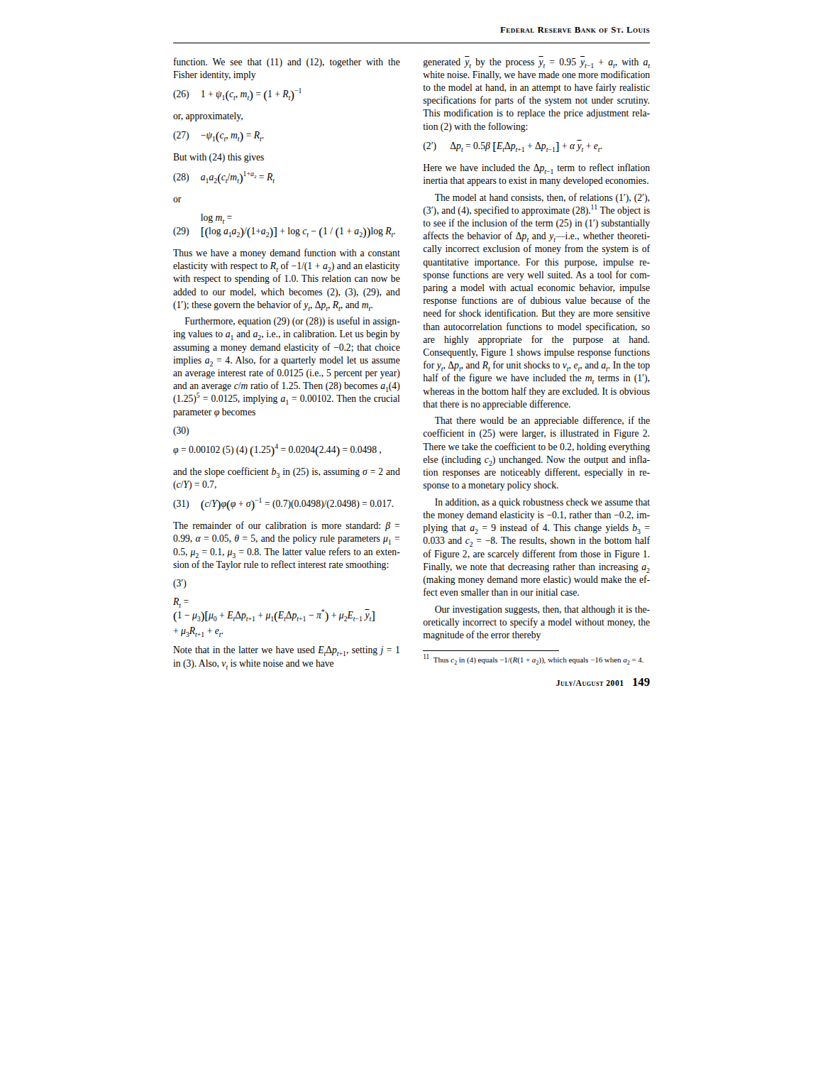Federal Reserve Bank of St. Louis
function. We see that (11) and (12), together with the Fisher identity, imply
(26) 1 + ψ1(ct, mt) = (1 + Rt)−1
or, approximately,
(27) −ψ1(ct, mt) = Rt.
But with (24) this gives
(28) a1a2(ct/mt)1+a2 = Rt
or
(29) log mt = [(log a1a2)/(1+a2)] + log ct − (1 / (1 + a2)) log Rt.
Thus we have a money demand function with a constant elasticity with respect to Rt of −1/(1 + a2) and an elasticity with respect to spending of 1.0. This relation can now be added to our model, which becomes (2), (3), (29), and (1′); these govern the behavior of yt, Δpt, Rt, and mt.
Furthermore, equation (29) (or (28)) is useful in assigning values to a1 and a2, i.e., in calibration. Let us begin by assuming a money demand elasticity of −0.2; that choice implies a2 = 4. Also, for a quarterly model let us assume an average interest rate of 0.0125 (i.e., 5 percent per year) and an average c/m ratio of 1.25. Then (28) becomes a1(4) (1.25)5 = 0.0125, implying a1 = 0.00102. Then the crucial parameter φ becomes
(30)
φ = 0.00102 (5) (4) (1.25)4 = 0.0204(2.44) = 0.0498 ,
and the slope coefficient b3 in (25) is, assuming σ = 2 and (c/Y) = 0.7,
(31) (c/Y) φ(φ + σ)−1 = (0.7)(0.0498)/(2.0498) = 0.017.
The remainder of our calibration is more standard: β = 0.99, α = 0.05, θ = 5, and the policy rule parameters μ1 = 0.5, μ2 = 0.1, μ3 = 0.8. The latter value refers to an extension of the Taylor rule to reflect interest rate smoothing:
(3′)
Rt = (1 − μ3)[μ0 + Et Δpt+1 + μ1(Et Δpt+1 − π*) + μ2Et−1 yt] + μ3Rt+1 + et.
Note that in the latter we have used Et Δpt+1, setting j = 1 in (3). Also, vt is white noise and we have
generated yt by the process yt = 0.95 yt−1 + at, with at white noise. Finally, we have made one more modification to the model at hand, in an attempt to have fairly realistic specifications for parts of the system not under scrutiny. This modification is to replace the price adjustment relation (2) with the following:
(2′) Δpt = 0.5β [Et Δpt+1 + Δpt−1] + α yt + et.
Here we have included the Δpt−1 term to reflect inflation inertia that appears to exist in many developed economies.
The model at hand consists, then, of relations (1′), (2′), (3′), and (4), specified to approximate (28).11 The object is to see if the inclusion of the term (25) in (1′) substantially affects the behavior of Δpt and yt—i.e., whether theoretically incorrect exclusion of money from the system is of quantitative importance. For this purpose, impulse response functions are very well suited. As a tool for comparing a model with actual economic behavior, impulse response functions are of dubious value because of the need for shock identification. But they are more sensitive than autocorrelation functions to model specification, so are highly appropriate for the purpose at hand. Consequently, Figure 1 shows impulse response functions for yt, Δpt, and Rt for unit shocks to vt, et, and at. In the top half of the figure we have included the mt terms in (1′), whereas in the bottom half they are excluded. It is obvious that there is no appreciable difference.
That there would be an appreciable difference, if the coefficient in (25) were larger, is illustrated in Figure 2. There we take the coefficient to be 0.2, holding everything else (including c2) unchanged. Now the output and inflation responses are noticeably different, especially in response to a monetary policy shock.
In addition, as a quick robustness check we assume that the money demand elasticity is −0.1, rather than −0.2, implying that a2 = 9 instead of 4. This change yields b3 = 0.033 and c2 = −8. The results, shown in the bottom half of Figure 2, are scarcely different from those in Figure 1. Finally, we note that decreasing rather than increasing a2 (making money demand more elastic) would make the effect even smaller than in our initial case.
Our investigation suggests, then, that although it is theoretically incorrect to specify a model without money, the magnitude of the error thereby
11 Thus c2 in (4) equals −1/(R(1 + a2)), which equals −16 when a2 = 4.
July/August 2001149